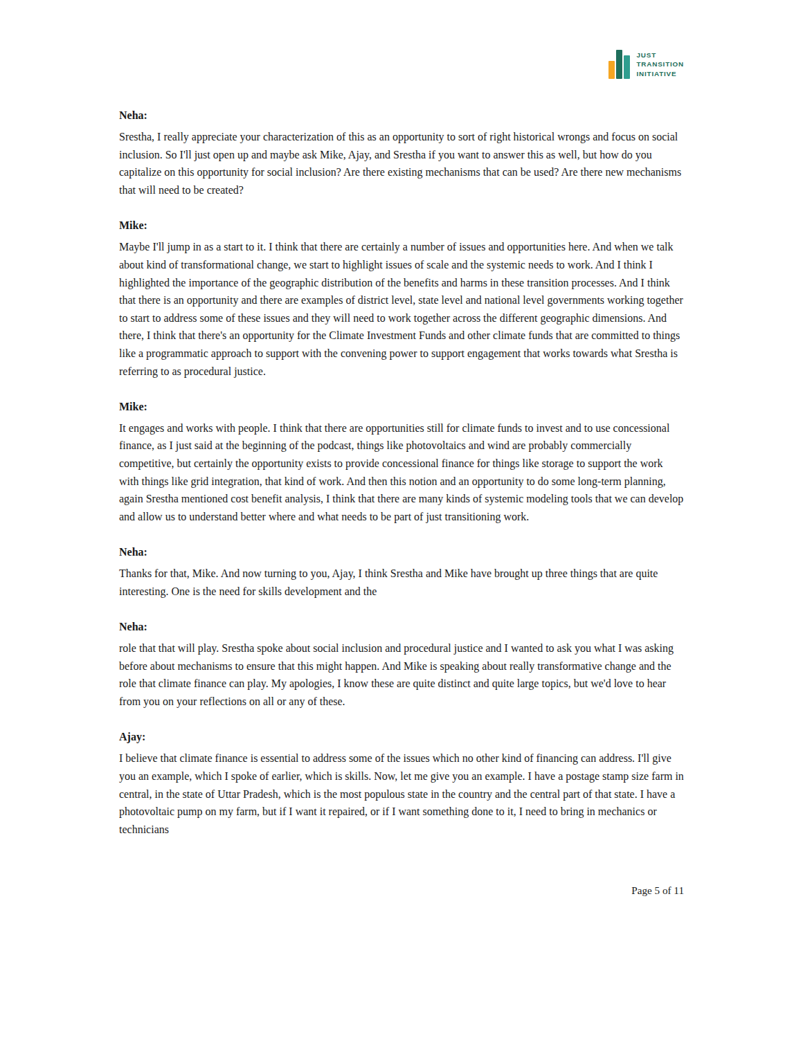Just
Transition
Initiative
Neha:
Srestha, I really appreciate your characterization of this as an opportunity to sort of right historical wrongs and focus on social inclusion. So I'll just open up and maybe ask Mike, Ajay, and Srestha if you want to answer this as well, but how do you capitalize on this opportunity for social inclusion? Are there existing mechanisms that can be used? Are there new mechanisms that will need to be created?
Mike:
Maybe I'll jump in as a start to it. I think that there are certainly a number of issues and opportunities here. And when we talk about kind of transformational change, we start to highlight issues of scale and the systemic needs to work. And I think I highlighted the importance of the geographic distribution of the benefits and harms in these transition processes. And I think that there is an opportunity and there are examples of district level, state level and national level governments working together to start to address some of these issues and they will need to work together across the different geographic dimensions. And there, I think that there's an opportunity for the Climate Investment Funds and other climate funds that are committed to things like a programmatic approach to support with the convening power to support engagement that works towards what Srestha is referring to as procedural justice.
Mike:
It engages and works with people. I think that there are opportunities still for climate funds to invest and to use concessional finance, as I just said at the beginning of the podcast, things like photovoltaics and wind are probably commercially competitive, but certainly the opportunity exists to provide concessional finance for things like storage to support the work with things like grid integration, that kind of work. And then this notion and an opportunity to do some long-term planning, again Srestha mentioned cost benefit analysis, I think that there are many kinds of systemic modeling tools that we can develop and allow us to understand better where and what needs to be part of just transitioning work.
Neha:
Thanks for that, Mike. And now turning to you, Ajay, I think Srestha and Mike have brought up three things that are quite interesting. One is the need for skills development and the
Neha:
role that that will play. Srestha spoke about social inclusion and procedural justice and I wanted to ask you what I was asking before about mechanisms to ensure that this might happen. And Mike is speaking about really transformative change and the role that climate finance can play. My apologies, I know these are quite distinct and quite large topics, but we'd love to hear from you on your reflections on all or any of these.
Ajay:
I believe that climate finance is essential to address some of the issues which no other kind of financing can address. I'll give you an example, which I spoke of earlier, which is skills. Now, let me give you an example. I have a postage stamp size farm in central, in the state of Uttar Pradesh, which is the most populous state in the country and the central part of that state. I have a photovoltaic pump on my farm, but if I want it repaired, or if I want something done to it, I need to bring in mechanics or technicians
Page 5 of 11